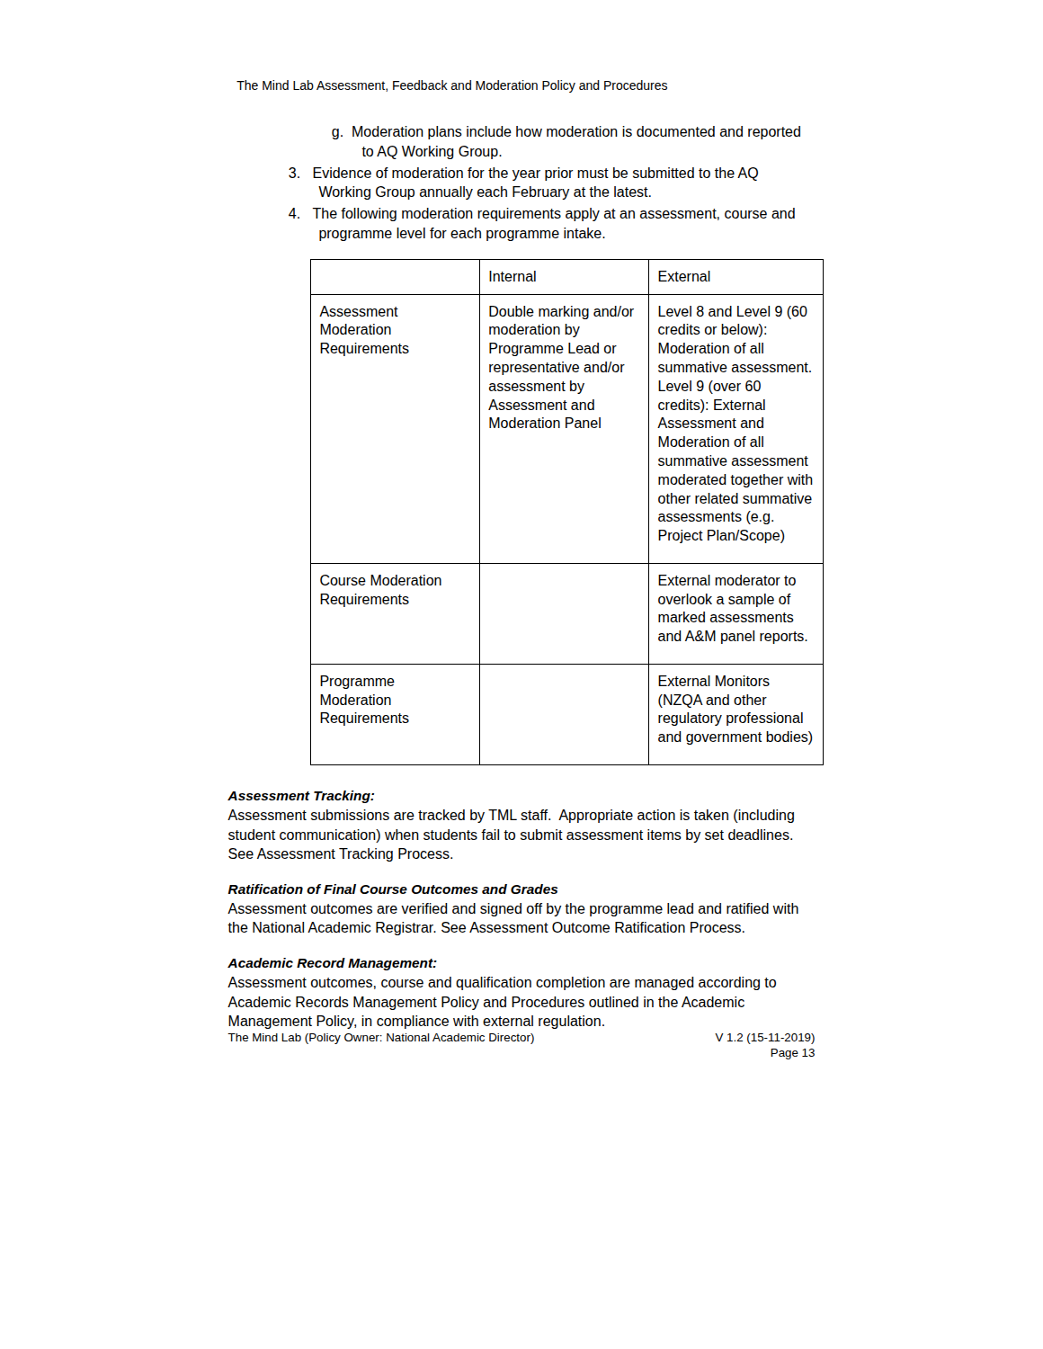The Mind Lab Assessment, Feedback and Moderation Policy and Procedures
g. Moderation plans include how moderation is documented and reported to AQ Working Group.
3. Evidence of moderation for the year prior must be submitted to the AQ Working Group annually each February at the latest.
4. The following moderation requirements apply at an assessment, course and programme level for each programme intake.
| | Internal | External |
| --- | --- | --- |
| Assessment Moderation Requirements | Double marking and/or moderation by Programme Lead or representative and/or assessment by Assessment and Moderation Panel | Level 8 and Level 9 (60 credits or below): Moderation of all summative assessment. Level 9 (over 60 credits): External Assessment and Moderation of all summative assessment moderated together with other related summative assessments (e.g. Project Plan/Scope) |
| Course Moderation Requirements | | External moderator to overlook a sample of marked assessments and A&M panel reports. |
| Programme Moderation Requirements | | External Monitors (NZQA and other regulatory professional and government bodies) |
Assessment Tracking:
Assessment submissions are tracked by TML staff. Appropriate action is taken (including student communication) when students fail to submit assessment items by set deadlines. See Assessment Tracking Process.
Ratification of Final Course Outcomes and Grades
Assessment outcomes are verified and signed off by the programme lead and ratified with the National Academic Registrar. See Assessment Outcome Ratification Process.
Academic Record Management:
Assessment outcomes, course and qualification completion are managed according to Academic Records Management Policy and Procedures outlined in the Academic Management Policy, in compliance with external regulation.
The Mind Lab (Policy Owner: National Academic Director)
V 1.2 (15-11-2019)
Page 13